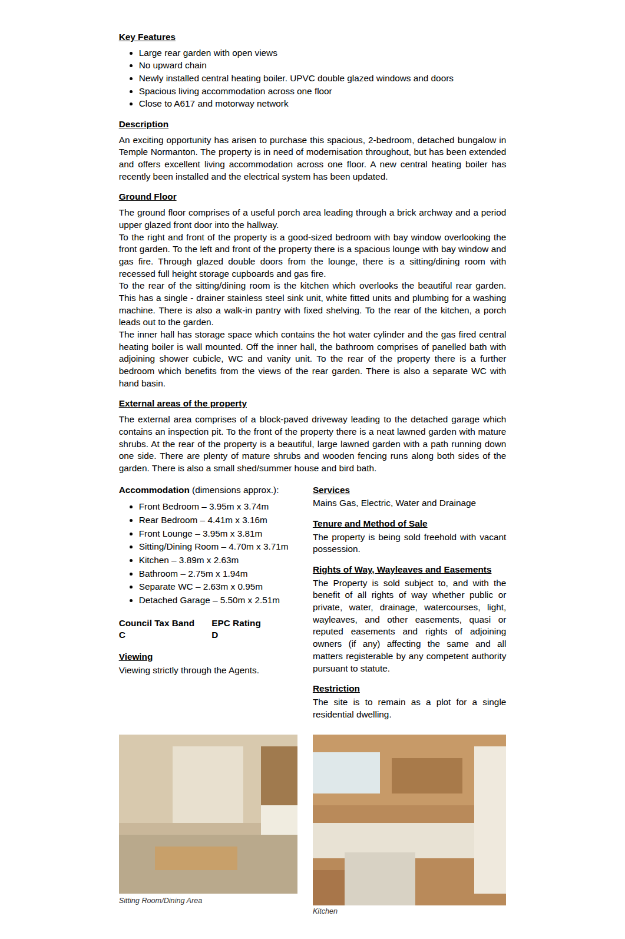Key Features
Large rear garden with open views
No upward chain
Newly installed central heating boiler. UPVC double glazed windows and doors
Spacious living accommodation across one floor
Close to A617 and motorway network
Description
An exciting opportunity has arisen to purchase this spacious, 2-bedroom, detached bungalow in Temple Normanton. The property is in need of modernisation throughout, but has been extended and offers excellent living accommodation across one floor. A new central heating boiler has recently been installed and the electrical system has been updated.
Ground Floor
The ground floor comprises of a useful porch area leading through a brick archway and a period upper glazed front door into the hallway.
To the right and front of the property is a good-sized bedroom with bay window overlooking the front garden. To the left and front of the property there is a spacious lounge with bay window and gas fire. Through glazed double doors from the lounge, there is a sitting/dining room with recessed full height storage cupboards and gas fire.
To the rear of the sitting/dining room is the kitchen which overlooks the beautiful rear garden. This has a single - drainer stainless steel sink unit, white fitted units and plumbing for a washing machine. There is also a walk-in pantry with fixed shelving. To the rear of the kitchen, a porch leads out to the garden.
The inner hall has storage space which contains the hot water cylinder and the gas fired central heating boiler is wall mounted. Off the inner hall, the bathroom comprises of panelled bath with adjoining shower cubicle, WC and vanity unit. To the rear of the property there is a further bedroom which benefits from the views of the rear garden. There is also a separate WC with hand basin.
External areas of the property
The external area comprises of a block-paved driveway leading to the detached garage which contains an inspection pit. To the front of the property there is a neat lawned garden with mature shrubs. At the rear of the property is a beautiful, large lawned garden with a path running down one side. There are plenty of mature shrubs and wooden fencing runs along both sides of the garden. There is also a small shed/summer house and bird bath.
Accommodation (dimensions approx.):
Front Bedroom – 3.95m x 3.74m
Rear Bedroom – 4.41m x 3.16m
Front Lounge – 3.95m x 3.81m
Sitting/Dining Room – 4.70m x 3.71m
Kitchen – 3.89m x 2.63m
Bathroom – 2.75m x 1.94m
Separate WC – 2.63m x 0.95m
Detached Garage – 5.50m x 2.51m
| Council Tax Band | EPC Rating |
| C | D |
Viewing
Viewing strictly through the Agents.
Services
Mains Gas, Electric, Water and Drainage
Tenure and Method of Sale
The property is being sold freehold with vacant possession.
Rights of Way, Wayleaves and Easements
The Property is sold subject to, and with the benefit of all rights of way whether public or private, water, drainage, watercourses, light, wayleaves, and other easements, quasi or reputed easements and rights of adjoining owners (if any) affecting the same and all matters registerable by any competent authority pursuant to statute.
Restriction
The site is to remain as a plot for a single residential dwelling.
Sitting Room/Dining Area
Kitchen